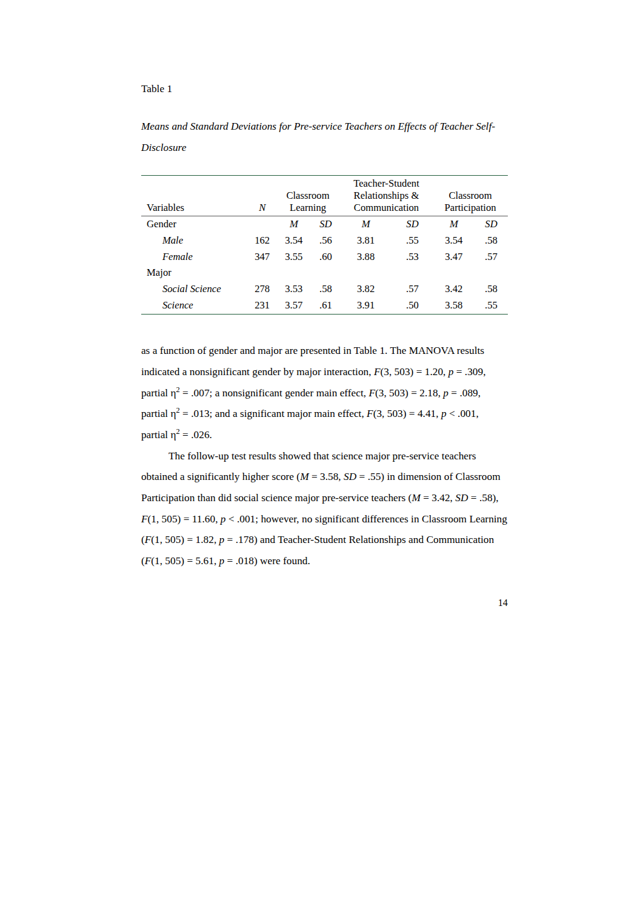Table 1
Means and Standard Deviations for Pre-service Teachers on Effects of Teacher Self-Disclosure
| Variables | N | Classroom Learning | Teacher-Student Relationships & Communication | Classroom Participation |
| --- | --- | --- | --- | --- |
| Gender | | M | SD | M | SD | M | SD |
| Male | 162 | 3.54 | .56 | 3.81 | .55 | 3.54 | .58 |
| Female | 347 | 3.55 | .60 | 3.88 | .53 | 3.47 | .57 |
| Major | | | | | | | |
| Social Science | 278 | 3.53 | .58 | 3.82 | .57 | 3.42 | .58 |
| Science | 231 | 3.57 | .61 | 3.91 | .50 | 3.58 | .55 |
as a function of gender and major are presented in Table 1. The MANOVA results indicated a nonsignificant gender by major interaction, F(3, 503) = 1.20, p = .309, partial η2 = .007; a nonsignificant gender main effect, F(3, 503) = 2.18, p = .089, partial η2 = .013; and a significant major main effect, F(3, 503) = 4.41, p < .001, partial η2 = .026.
The follow-up test results showed that science major pre-service teachers obtained a significantly higher score (M = 3.58, SD = .55) in dimension of Classroom Participation than did social science major pre-service teachers (M = 3.42, SD = .58), F(1, 505) = 11.60, p < .001; however, no significant differences in Classroom Learning (F(1, 505) = 1.82, p = .178) and Teacher-Student Relationships and Communication (F(1, 505) = 5.61, p = .018) were found.
14